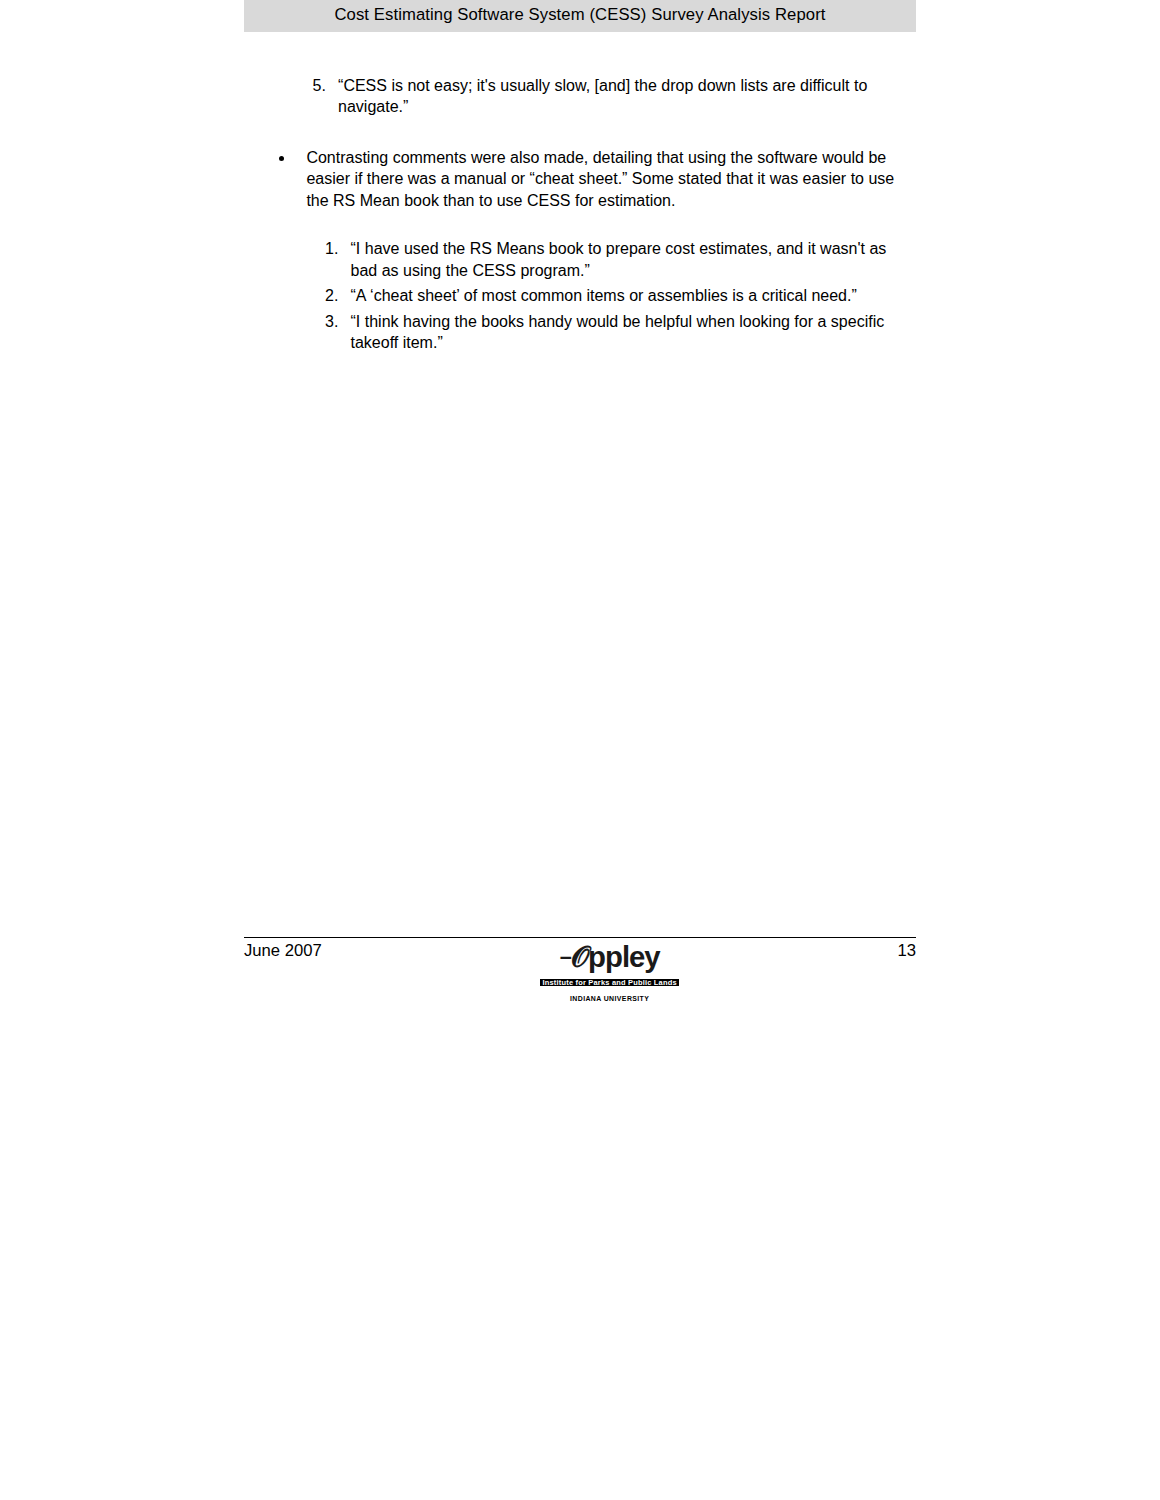Cost Estimating Software System (CESS) Survey Analysis Report
“CESS is not easy; it's usually slow, [and] the drop down lists are difficult to navigate.”
Contrasting comments were also made, detailing that using the software would be easier if there was a manual or “cheat sheet.” Some stated that it was easier to use the RS Mean book than to use CESS for estimation.
“I have used the RS Means book to prepare cost estimates, and it wasn't as bad as using the CESS program.”
“A ‘cheat sheet’ of most common items or assemblies is a critical need.”
“I think having the books handy would be helpful when looking for a specific takeoff item.”
June 2007
−𝒪ppley
Institute for Parks and Public Lands
INDIANA UNIVERSITY
13